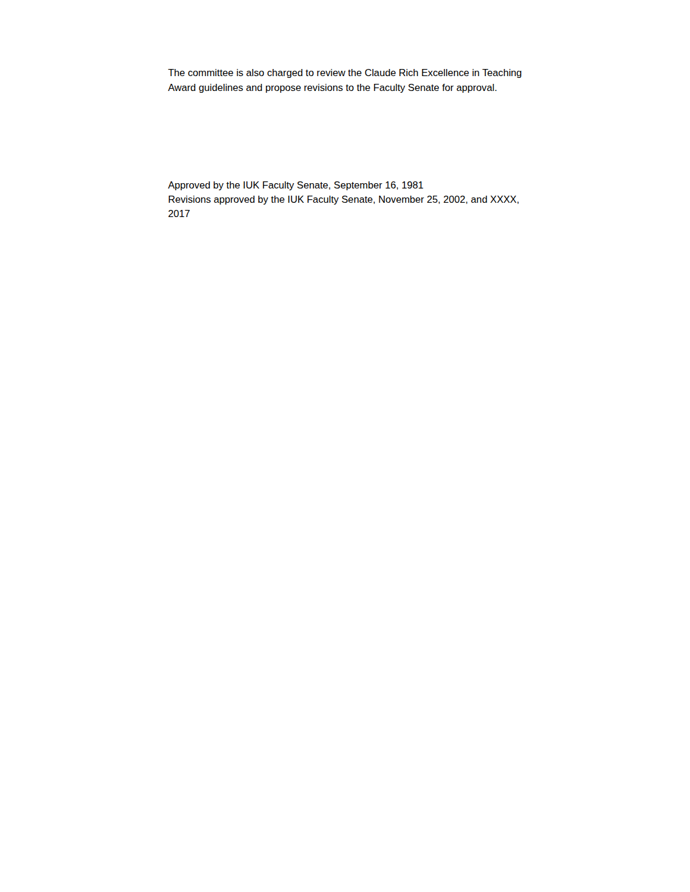The committee is also charged to review the Claude Rich Excellence in Teaching Award guidelines and propose revisions to the Faculty Senate for approval.
Approved by the IUK Faculty Senate, September 16, 1981
Revisions approved by the IUK Faculty Senate, November 25, 2002, and XXXX, 2017